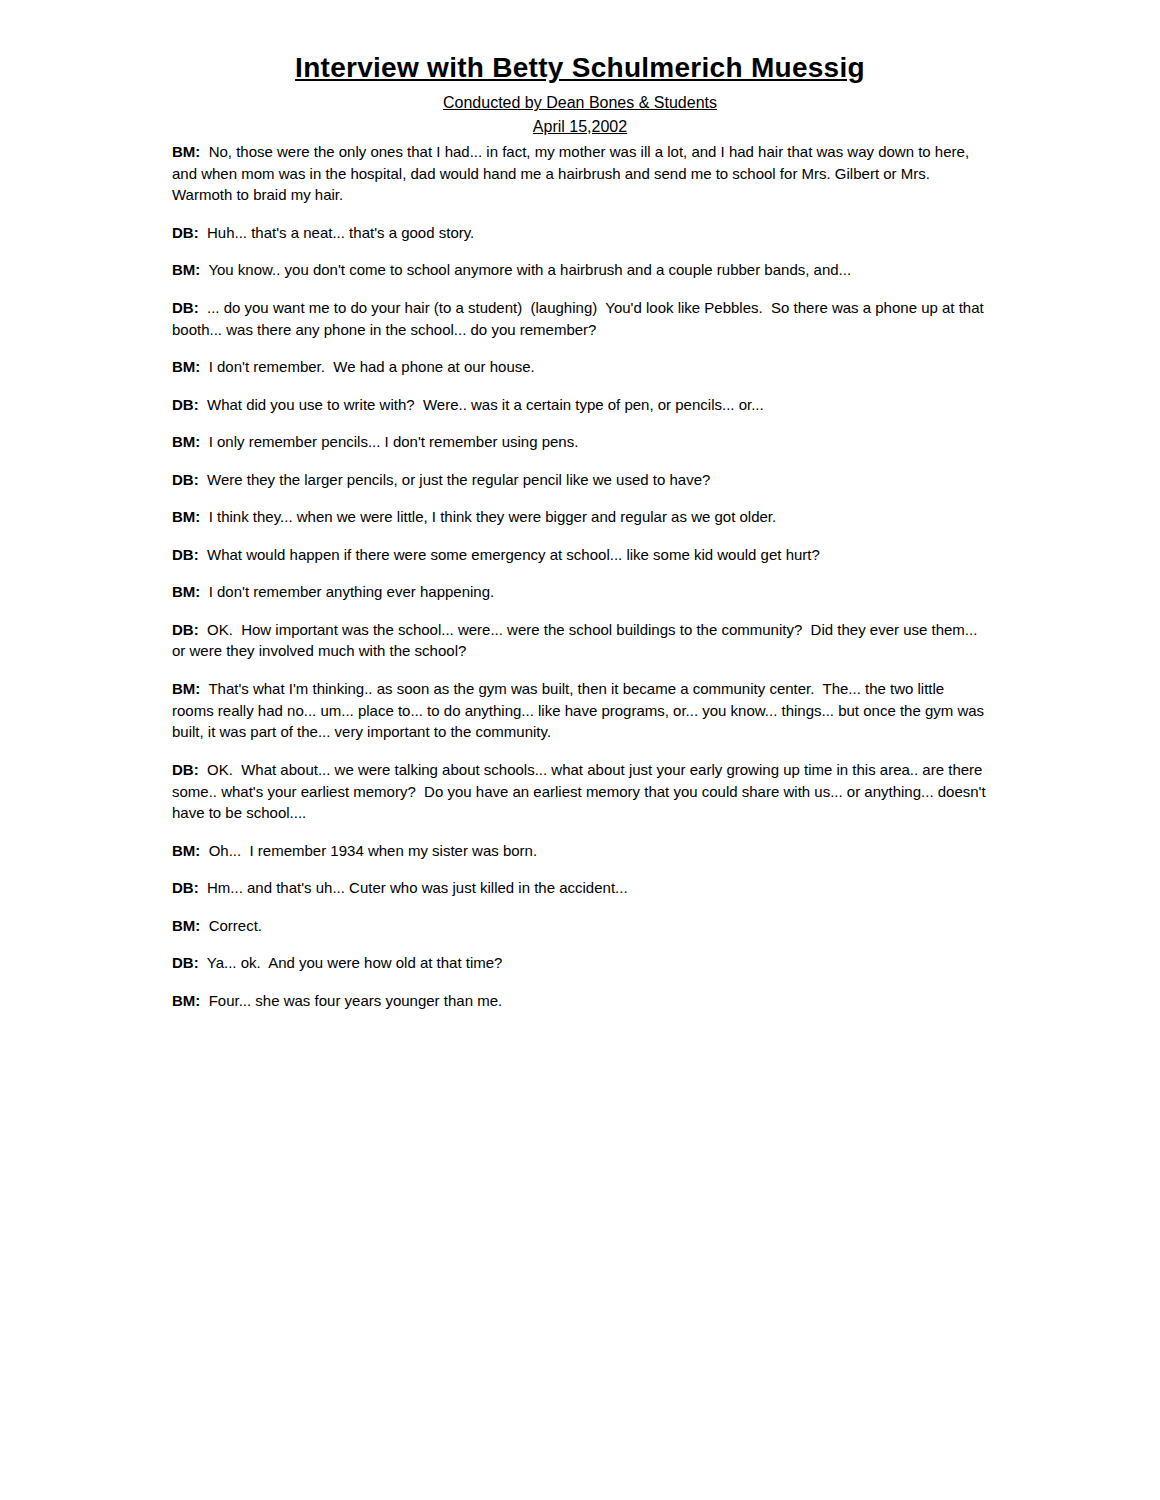Interview with Betty Schulmerich Muessig
Conducted by Dean Bones & Students
April 15,2002
BM: No, those were the only ones that I had... in fact, my mother was ill a lot, and I had hair that was way down to here, and when mom was in the hospital, dad would hand me a hairbrush and send me to school for Mrs. Gilbert or Mrs. Warmoth to braid my hair.
DB: Huh... that's a neat... that's a good story.
BM: You know.. you don't come to school anymore with a hairbrush and a couple rubber bands, and...
DB: ... do you want me to do your hair (to a student) (laughing) You'd look like Pebbles. So there was a phone up at that booth... was there any phone in the school... do you remember?
BM: I don't remember. We had a phone at our house.
DB: What did you use to write with? Were.. was it a certain type of pen, or pencils... or...
BM: I only remember pencils... I don't remember using pens.
DB: Were they the larger pencils, or just the regular pencil like we used to have?
BM: I think they... when we were little, I think they were bigger and regular as we got older.
DB: What would happen if there were some emergency at school... like some kid would get hurt?
BM: I don't remember anything ever happening.
DB: OK. How important was the school... were... were the school buildings to the community? Did they ever use them... or were they involved much with the school?
BM: That's what I'm thinking.. as soon as the gym was built, then it became a community center. The... the two little rooms really had no... um... place to... to do anything... like have programs, or... you know... things... but once the gym was built, it was part of the... very important to the community.
DB: OK. What about... we were talking about schools... what about just your early growing up time in this area.. are there some.. what's your earliest memory? Do you have an earliest memory that you could share with us... or anything... doesn't have to be school....
BM: Oh... I remember 1934 when my sister was born.
DB: Hm... and that's uh... Cuter who was just killed in the accident...
BM: Correct.
DB: Ya... ok. And you were how old at that time?
BM: Four... she was four years younger than me.